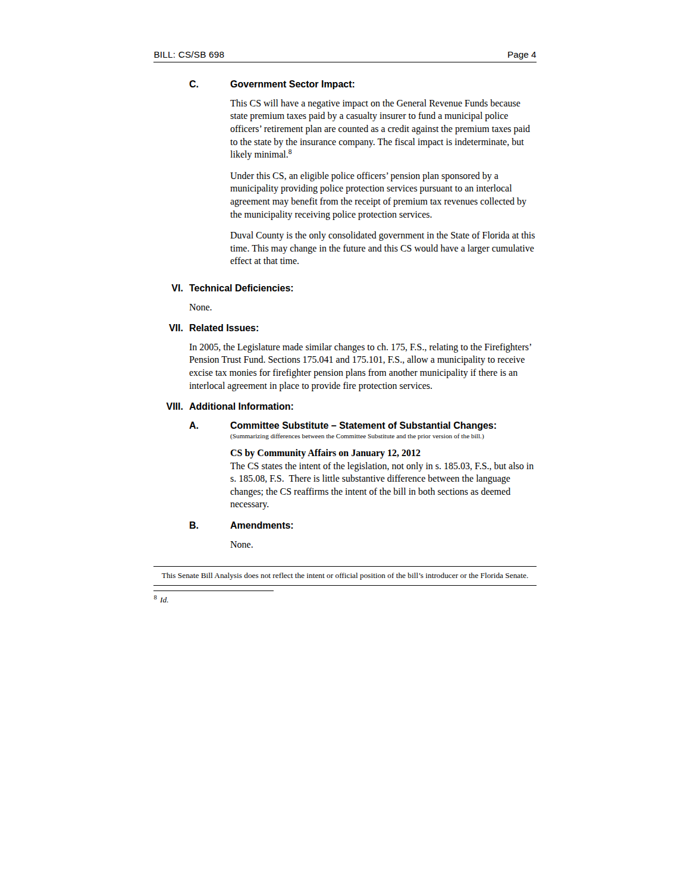BILL: CS/SB 698
Page 4
C.
Government Sector Impact:
This CS will have a negative impact on the General Revenue Funds because state premium taxes paid by a casualty insurer to fund a municipal police officers’ retirement plan are counted as a credit against the premium taxes paid to the state by the insurance company. The fiscal impact is indeterminate, but likely minimal.8
Under this CS, an eligible police officers’ pension plan sponsored by a municipality providing police protection services pursuant to an interlocal agreement may benefit from the receipt of premium tax revenues collected by the municipality receiving police protection services.
Duval County is the only consolidated government in the State of Florida at this time. This may change in the future and this CS would have a larger cumulative effect at that time.
VI.
Technical Deficiencies:
None.
VII.
Related Issues:
In 2005, the Legislature made similar changes to ch. 175, F.S., relating to the Firefighters’ Pension Trust Fund. Sections 175.041 and 175.101, F.S., allow a municipality to receive excise tax monies for firefighter pension plans from another municipality if there is an interlocal agreement in place to provide fire protection services.
VIII.
Additional Information:
A.
Committee Substitute – Statement of Substantial Changes: (Summarizing differences between the Committee Substitute and the prior version of the bill.)
CS by Community Affairs on January 12, 2012
The CS states the intent of the legislation, not only in s. 185.03, F.S., but also in s. 185.08, F.S. There is little substantive difference between the language changes; the CS reaffirms the intent of the bill in both sections as deemed necessary.
B.
Amendments:
None.
This Senate Bill Analysis does not reflect the intent or official position of the bill’s introducer or the Florida Senate.
8 Id.